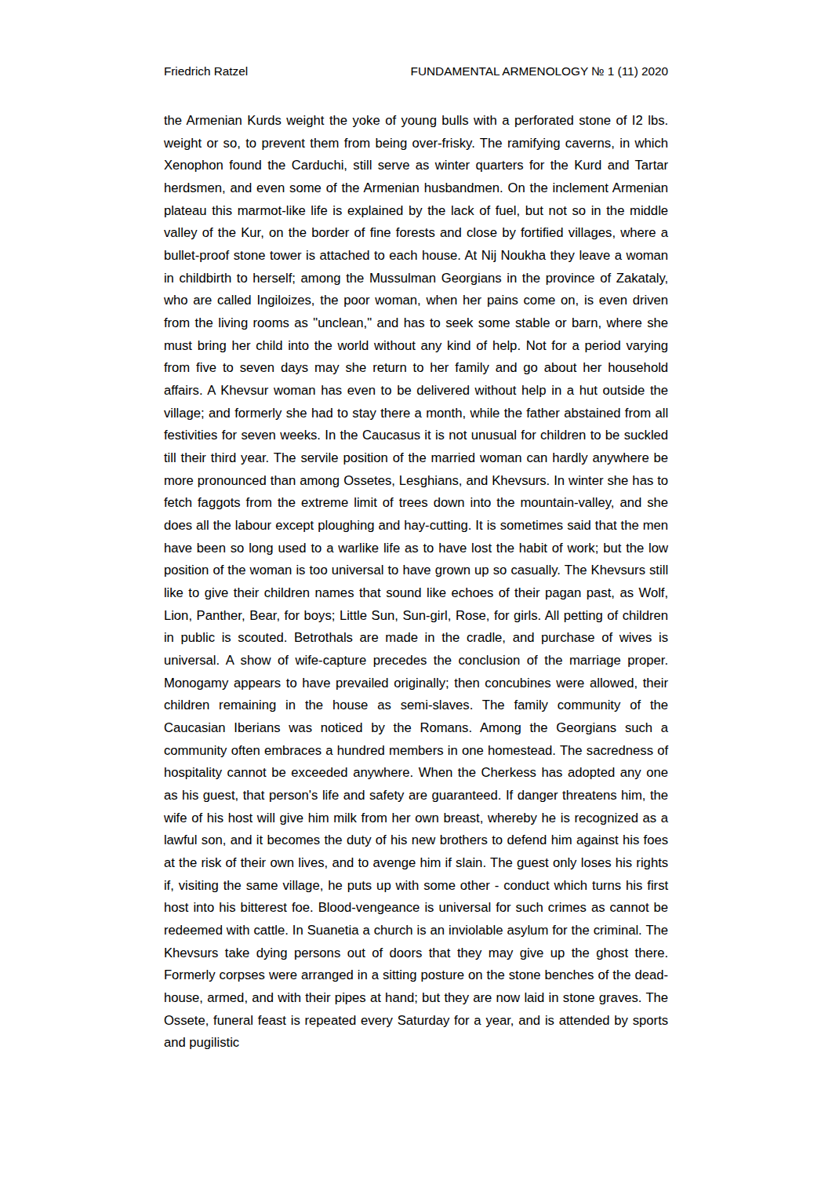Friedrich Ratzel FUNDAMENTAL ARMENOLOGY № 1 (11) 2020
the Armenian Kurds weight the yoke of young bulls with a perforated stone of I2 lbs. weight or so, to prevent them from being over-frisky. The ramifying caverns, in which Xenophon found the Carduchi, still serve as winter quarters for the Kurd and Tartar herdsmen, and even some of the Armenian husbandmen. On the inclement Armenian plateau this marmot-like life is explained by the lack of fuel, but not so in the middle valley of the Kur, on the border of fine forests and close by fortified villages, where a bullet-proof stone tower is attached to each house. At Nij Noukha they leave a woman in childbirth to herself; among the Mussulman Georgians in the province of Zakataly, who are called Ingiloizes, the poor woman, when her pains come on, is even driven from the living rooms as "unclean," and has to seek some stable or barn, where she must bring her child into the world without any kind of help. Not for a period varying from five to seven days may she return to her family and go about her household affairs. A Khevsur woman has even to be delivered without help in a hut outside the village; and formerly she had to stay there a month, while the father abstained from all festivities for seven weeks. In the Caucasus it is not unusual for children to be suckled till their third year. The servile position of the married woman can hardly anywhere be more pronounced than among Ossetes, Lesghians, and Khevsurs. In winter she has to fetch faggots from the extreme limit of trees down into the mountain-valley, and she does all the labour except ploughing and hay-cutting. It is sometimes said that the men have been so long used to a warlike life as to have lost the habit of work; but the low position of the woman is too universal to have grown up so casually. The Khevsurs still like to give their children names that sound like echoes of their pagan past, as Wolf, Lion, Panther, Bear, for boys; Little Sun, Sun-girl, Rose, for girls. All petting of children in public is scouted. Betrothals are made in the cradle, and purchase of wives is universal. A show of wife-capture precedes the conclusion of the marriage proper. Monogamy appears to have prevailed originally; then concubines were allowed, their children remaining in the house as semi-slaves. The family community of the Caucasian Iberians was noticed by the Romans. Among the Georgians such a community often embraces a hundred members in one homestead. The sacredness of hospitality cannot be exceeded anywhere. When the Cherkess has adopted any one as his guest, that person's life and safety are guaranteed. If danger threatens him, the wife of his host will give him milk from her own breast, whereby he is recognized as a lawful son, and it becomes the duty of his new brothers to defend him against his foes at the risk of their own lives, and to avenge him if slain. The guest only loses his rights if, visiting the same village, he puts up with some other - conduct which turns his first host into his bitterest foe. Blood-vengeance is universal for such crimes as cannot be redeemed with cattle. In Suanetia a church is an inviolable asylum for the criminal. The Khevsurs take dying persons out of doors that they may give up the ghost there. Formerly corpses were arranged in a sitting posture on the stone benches of the dead-house, armed, and with their pipes at hand; but they are now laid in stone graves. The Ossete, funeral feast is repeated every Saturday for a year, and is attended by sports and pugilistic